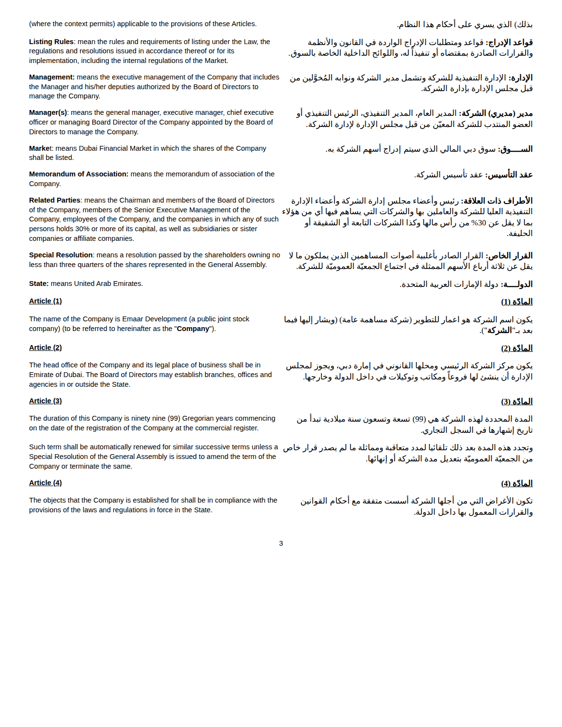| (where the context permits) applicable to the provisions of these Articles. | بذلك) الذي يسري على أحكام هذا النظام. |
| Listing Rules : mean the rules and requirements of listing under the Law, the regulations and resolutions issued in accordance thereof or for its implementation, including the internal regulations of the Market. | قواعد الإدراج: قواعد ومتطلبات الإدراج الواردة في القانون والأنظمة والقرارات الصادرة بمقتضاه أو تنفيذاً له، واللوائح الداخلية الخاصة بالسوق. |
| Management: means the executive management of the Company that includes the Manager and his/her deputies authorized by the Board of Directors to manage the Company. | الإدارة: الإدارة التنفيذية للشركة وتشمل مدير الشركة ونوابه المُخوَّلين من قبل مجلس الإدارة بإدارة الشركة. |
| Manager(s) : means the general manager, executive manager, chief executive officer or managing Board Director of the Company appointed by the Board of Directors to manage the Company. | مدير (مديري) الشركة: المدير العام، المدير التنفيذي، الرئيس التنفيذي أو العضو المنتدب للشركة المعيّن من قبل مجلس الإدارة لإدارة الشركة. |
| Marke t: means Dubai Financial Market in which the shares of the Company shall be listed. | الســــوق: سوق دبي المالي الذي سيتم إدراج أسهم الشركة به. |
| Memorandum of Association: means the memorandum of association of the Company. | عقد التأسيس: عقد تأسيس الشركة. |
| Related Parties : means the Chairman and members of the Board of Directors of the Company, members of the Senior Executive Management of the Company, employees of the Company, and the companies in which any of such persons holds 30% or more of its capital, as well as subsidiaries or sister companies or affiliate companies. | الأطراف ذات العلاقة: رئيس وأعضاء مجلس إدارة الشركة وأعضاء الإدارة التنفيذية العليا للشركة والعاملين بها والشركات التي يساهم فيها أي من هؤلاء بما لا يقل عن 30% من رأس مالها وكذا الشركات التابعة أو الشقيقة أو الحليفة. |
| Special Resolution : means a resolution passed by the shareholders owning no less than three quarters of the shares represented in the General Assembly. | القرار الخاص: القرار الصادر بأغلبية أصوات المساهمين الذين يملكون ما لا يقل عن ثلاثة أرباع الأسهم الممثلة في اجتماع الجمعيّة العموميّة للشركة. |
| State: means United Arab Emirates. | الدولــــة: دولة الإمارات العربية المتحدة. |
| Article (1) | المادّة (1) |
| The name of the Company is Emaar Development (a public joint stock company) (to be referred to hereinafter as the " Company "). | يكون اسم الشركة هو اعمار للتطوير (شركة مساهمة عامة) (ويشار إليها فيما بعد بـ" الشركة "). |
| Article (2) | المادّة (2) |
| The head office of the Company and its legal place of business shall be in Emirate of Dubai. The Board of Directors may establish branches, offices and agencies in or outside the State. | يكون مركز الشركة الرئيسي ومحلها القانوني في إمارة دبي، ويجوز لمجلس الإدارة أن ينشئ لها فروعاً ومكاتب وتوكيلات في داخل الدولة وخارجها. |
| Article (3) | المادّة (3) |
| The duration of this Company is ninety nine (99) Gregorian years commencing on the date of the registration of the Company at the commercial register. | المدة المحددة لهذه الشركة هي (99) تسعة وتسعون سنة ميلادية تبدأ من تاريخ إشهارها في السجل التجاري. |
| Such term shall be automatically renewed for similar successive terms unless a Special Resolution of the General Assembly is issued to amend the term of the Company or terminate the same. | وتجدد هذه المدة بعد ذلك تلقائيا لمدد متعاقبة ومماثلة ما لم يصدر قرار خاص من الجمعيّة العموميّة بتعديل مدة الشركة أو إنهائها. |
| Article (4) | المادّة (4) |
| The objects that the Company is established for shall be in compliance with the provisions of the laws and regulations in force in the State. | تكون الأغراض التي من أجلها الشركة أسست متفقة مع أحكام القوانين والقرارات المعمول بها داخل الدولة. |
3